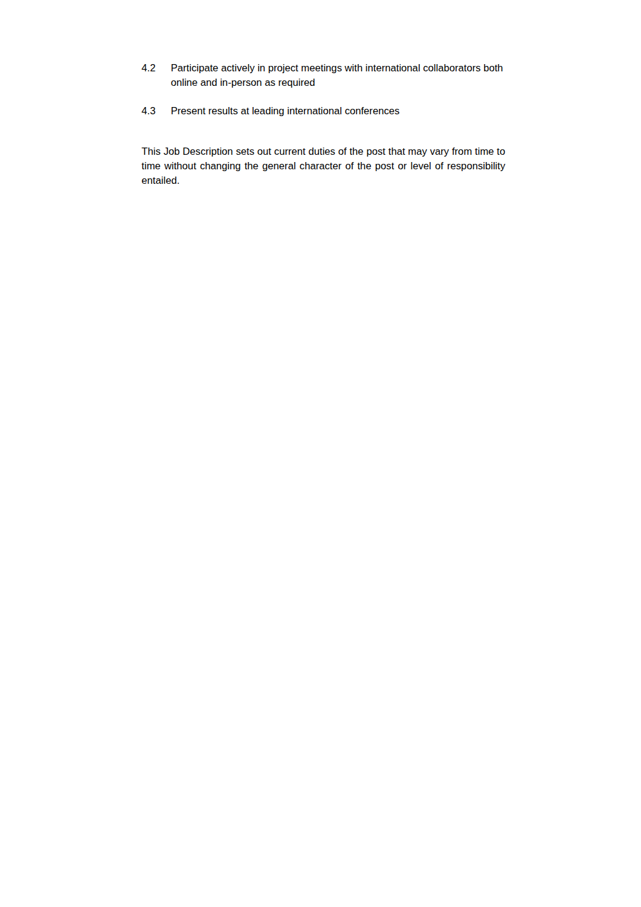4.2
Participate actively in project meetings with international collaborators both online and in-person as required
4.3
Present results at leading international conferences
This Job Description sets out current duties of the post that may vary from time to time without changing the general character of the post or level of responsibility entailed.